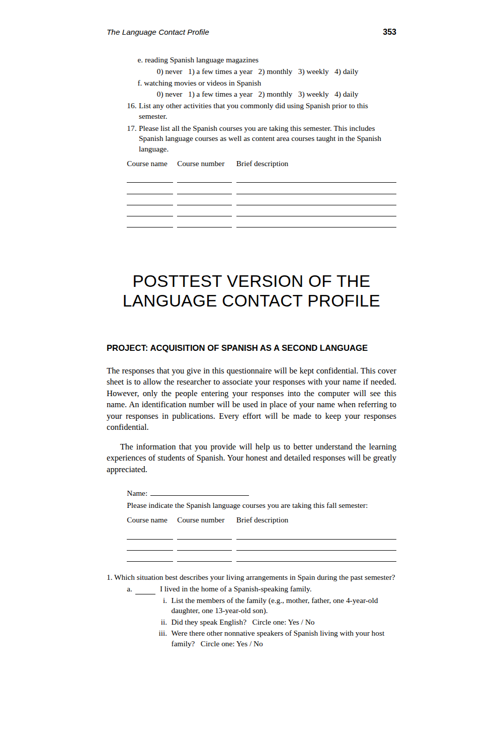The Language Contact Profile 353
e. reading Spanish language magazines
0) never 1) a few times a year 2) monthly 3) weekly 4) daily
f. watching movies or videos in Spanish
0) never 1) a few times a year 2) monthly 3) weekly 4) daily
16. List any other activities that you commonly did using Spanish prior to this semester.
17. Please list all the Spanish courses you are taking this semester. This includes Spanish language courses as well as content area courses taught in the Spanish language.
| Course name | Course number | Brief description |
| --- | --- | --- |
POSTTEST VERSION OF THE
LANGUAGE CONTACT PROFILE
PROJECT: ACQUISITION OF SPANISH AS A SECOND LANGUAGE
The responses that you give in this questionnaire will be kept confidential. This cover sheet is to allow the researcher to associate your responses with your name if needed. However, only the people entering your responses into the computer will see this name. An identification number will be used in place of your name when referring to your responses in publications. Every effort will be made to keep your responses confidential.
The information that you provide will help us to better understand the learning experiences of students of Spanish. Your honest and detailed responses will be greatly appreciated.
Name:
Please indicate the Spanish language courses you are taking this fall semester:
| Course name | Course number | Brief description |
| --- | --- | --- |
1. Which situation best describes your living arrangements in Spain during the past semester?
a. I lived in the home of a Spanish-speaking family.
i. List the members of the family (e.g., mother, father, one 4-year-old daughter, one 13-year-old son).
ii. Did they speak English? Circle one: Yes / No
iii. Were there other nonnative speakers of Spanish living with your host family? Circle one: Yes / No